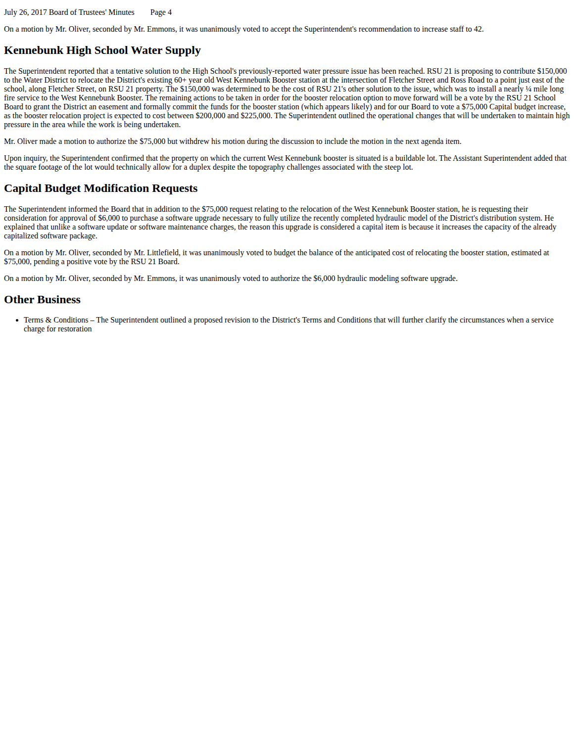July 26, 2017 Board of Trustees' Minutes Page 4
On a motion by Mr. Oliver, seconded by Mr. Emmons, it was unanimously voted to accept the Superintendent's recommendation to increase staff to 42.
Kennebunk High School Water Supply
The Superintendent reported that a tentative solution to the High School's previously-reported water pressure issue has been reached. RSU 21 is proposing to contribute $150,000 to the Water District to relocate the District's existing 60+ year old West Kennebunk Booster station at the intersection of Fletcher Street and Ross Road to a point just east of the school, along Fletcher Street, on RSU 21 property. The $150,000 was determined to be the cost of RSU 21's other solution to the issue, which was to install a nearly ¼ mile long fire service to the West Kennebunk Booster. The remaining actions to be taken in order for the booster relocation option to move forward will be a vote by the RSU 21 School Board to grant the District an easement and formally commit the funds for the booster station (which appears likely) and for our Board to vote a $75,000 Capital budget increase, as the booster relocation project is expected to cost between $200,000 and $225,000. The Superintendent outlined the operational changes that will be undertaken to maintain high pressure in the area while the work is being undertaken.
Mr. Oliver made a motion to authorize the $75,000 but withdrew his motion during the discussion to include the motion in the next agenda item.
Upon inquiry, the Superintendent confirmed that the property on which the current West Kennebunk booster is situated is a buildable lot. The Assistant Superintendent added that the square footage of the lot would technically allow for a duplex despite the topography challenges associated with the steep lot.
Capital Budget Modification Requests
The Superintendent informed the Board that in addition to the $75,000 request relating to the relocation of the West Kennebunk Booster station, he is requesting their consideration for approval of $6,000 to purchase a software upgrade necessary to fully utilize the recently completed hydraulic model of the District's distribution system. He explained that unlike a software update or software maintenance charges, the reason this upgrade is considered a capital item is because it increases the capacity of the already capitalized software package.
On a motion by Mr. Oliver, seconded by Mr. Littlefield, it was unanimously voted to budget the balance of the anticipated cost of relocating the booster station, estimated at $75,000, pending a positive vote by the RSU 21 Board.
On a motion by Mr. Oliver, seconded by Mr. Emmons, it was unanimously voted to authorize the $6,000 hydraulic modeling software upgrade.
Other Business
Terms & Conditions – The Superintendent outlined a proposed revision to the District's Terms and Conditions that will further clarify the circumstances when a service charge for restoration